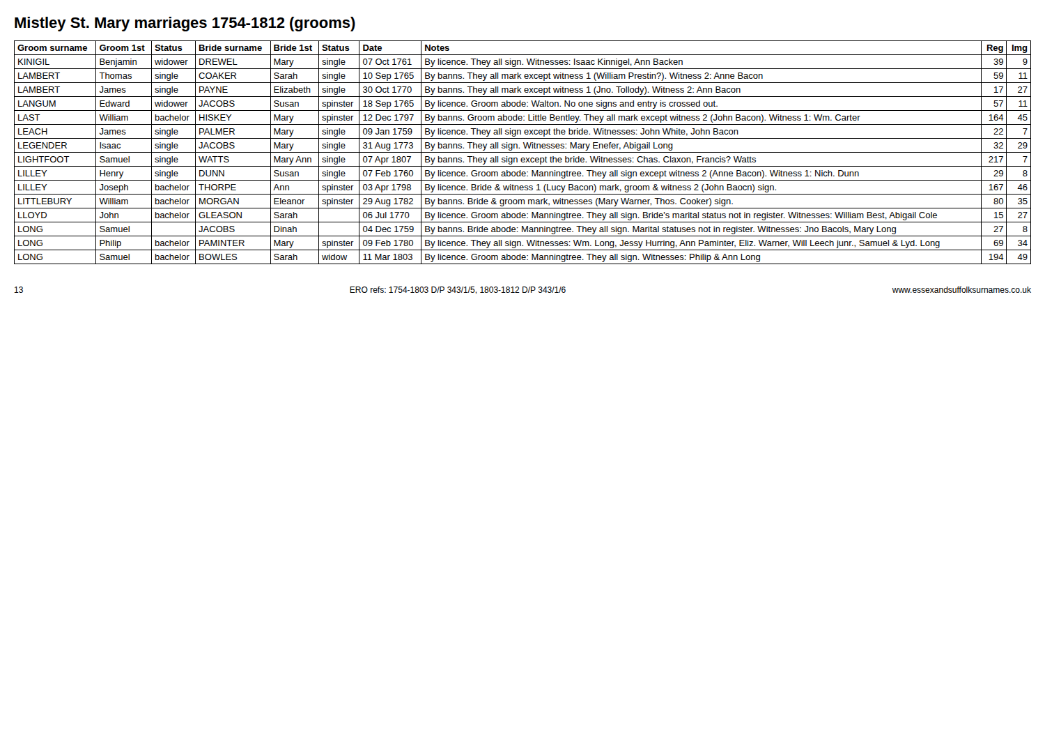Mistley St. Mary marriages 1754-1812 (grooms)
| Groom surname | Groom 1st | Status | Bride surname | Bride 1st | Status | Date | Notes | Reg | Img |
| --- | --- | --- | --- | --- | --- | --- | --- | --- | --- |
| KINIGIL | Benjamin | widower | DREWEL | Mary | single | 07 Oct 1761 | By licence. They all sign. Witnesses: Isaac Kinnigel, Ann Backen | 39 | 9 |
| LAMBERT | Thomas | single | COAKER | Sarah | single | 10 Sep 1765 | By banns. They all mark except witness 1 (William Prestin?). Witness 2: Anne Bacon | 59 | 11 |
| LAMBERT | James | single | PAYNE | Elizabeth | single | 30 Oct 1770 | By banns. They all mark except witness 1 (Jno. Tollody). Witness 2: Ann Bacon | 17 | 27 |
| LANGUM | Edward | widower | JACOBS | Susan | spinster | 18 Sep 1765 | By licence. Groom abode: Walton. No one signs and entry is crossed out. | 57 | 11 |
| LAST | William | bachelor | HISKEY | Mary | spinster | 12 Dec 1797 | By banns. Groom abode: Little Bentley. They all mark except witness 2 (John Bacon). Witness 1: Wm. Carter | 164 | 45 |
| LEACH | James | single | PALMER | Mary | single | 09 Jan 1759 | By licence. They all sign except the bride. Witnesses: John White, John Bacon | 22 | 7 |
| LEGENDER | Isaac | single | JACOBS | Mary | single | 31 Aug 1773 | By banns. They all sign. Witnesses: Mary Enefer, Abigail Long | 32 | 29 |
| LIGHTFOOT | Samuel | single | WATTS | Mary Ann | single | 07 Apr 1807 | By banns. They all sign except the bride. Witnesses: Chas. Claxon, Francis? Watts | 217 | 7 |
| LILLEY | Henry | single | DUNN | Susan | single | 07 Feb 1760 | By licence. Groom abode: Manningtree. They all sign except witness 2 (Anne Bacon). Witness 1: Nich. Dunn | 29 | 8 |
| LILLEY | Joseph | bachelor | THORPE | Ann | spinster | 03 Apr 1798 | By licence. Bride & witness 1 (Lucy Bacon) mark, groom & witness 2 (John Baocn) sign. | 167 | 46 |
| LITTLEBURY | William | bachelor | MORGAN | Eleanor | spinster | 29 Aug 1782 | By banns. Bride & groom mark, witnesses (Mary Warner, Thos. Cooker) sign. | 80 | 35 |
| LLOYD | John | bachelor | GLEASON | Sarah | | 06 Jul 1770 | By licence. Groom abode: Manningtree. They all sign. Bride's marital status not in register. Witnesses: William Best, Abigail Cole | 15 | 27 |
| LONG | Samuel | | JACOBS | Dinah | | 04 Dec 1759 | By banns. Bride abode: Manningtree. They all sign. Marital statuses not in register. Witnesses: Jno Bacols, Mary Long | 27 | 8 |
| LONG | Philip | bachelor | PAMINTER | Mary | spinster | 09 Feb 1780 | By licence. They all sign. Witnesses: Wm. Long, Jessy Hurring, Ann Paminter, Eliz. Warner, Will Leech junr., Samuel & Lyd. Long | 69 | 34 |
| LONG | Samuel | bachelor | BOWLES | Sarah | widow | 11 Mar 1803 | By licence. Groom abode: Manningtree. They all sign. Witnesses: Philip & Ann Long | 194 | 49 |
13 ERO refs: 1754-1803 D/P 343/1/5, 1803-1812 D/P 343/1/6 www.essexandsuffolksurnames.co.uk